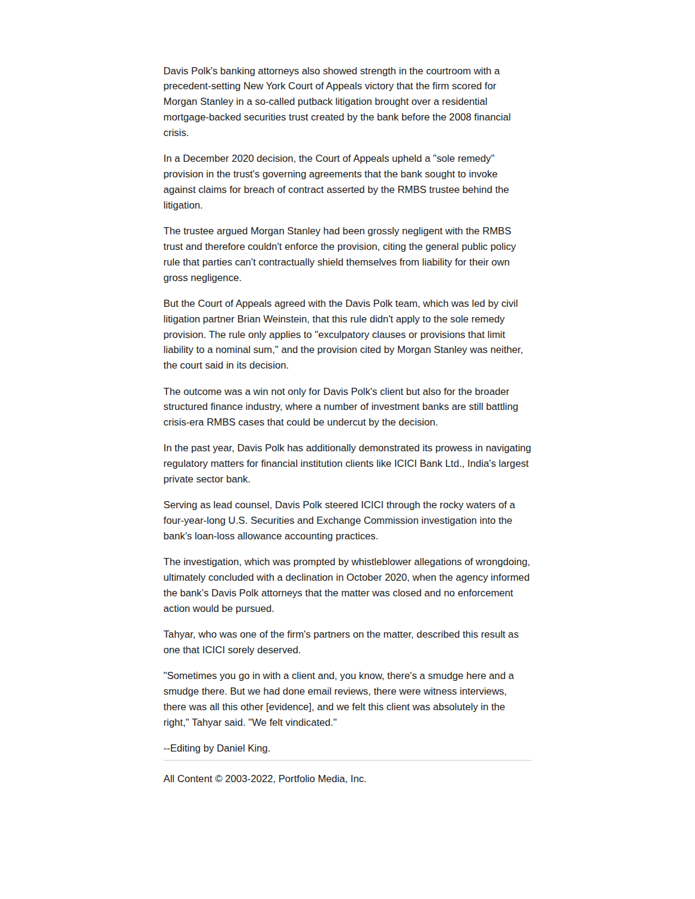Davis Polk's banking attorneys also showed strength in the courtroom with a precedent-setting New York Court of Appeals victory that the firm scored for Morgan Stanley in a so-called putback litigation brought over a residential mortgage-backed securities trust created by the bank before the 2008 financial crisis.
In a December 2020 decision, the Court of Appeals upheld a "sole remedy" provision in the trust's governing agreements that the bank sought to invoke against claims for breach of contract asserted by the RMBS trustee behind the litigation.
The trustee argued Morgan Stanley had been grossly negligent with the RMBS trust and therefore couldn't enforce the provision, citing the general public policy rule that parties can't contractually shield themselves from liability for their own gross negligence.
But the Court of Appeals agreed with the Davis Polk team, which was led by civil litigation partner Brian Weinstein, that this rule didn't apply to the sole remedy provision. The rule only applies to "exculpatory clauses or provisions that limit liability to a nominal sum," and the provision cited by Morgan Stanley was neither, the court said in its decision.
The outcome was a win not only for Davis Polk's client but also for the broader structured finance industry, where a number of investment banks are still battling crisis-era RMBS cases that could be undercut by the decision.
In the past year, Davis Polk has additionally demonstrated its prowess in navigating regulatory matters for financial institution clients like ICICI Bank Ltd., India's largest private sector bank.
Serving as lead counsel, Davis Polk steered ICICI through the rocky waters of a four-year-long U.S. Securities and Exchange Commission investigation into the bank's loan-loss allowance accounting practices.
The investigation, which was prompted by whistleblower allegations of wrongdoing, ultimately concluded with a declination in October 2020, when the agency informed the bank's Davis Polk attorneys that the matter was closed and no enforcement action would be pursued.
Tahyar, who was one of the firm's partners on the matter, described this result as one that ICICI sorely deserved.
"Sometimes you go in with a client and, you know, there's a smudge here and a smudge there. But we had done email reviews, there were witness interviews, there was all this other [evidence], and we felt this client was absolutely in the right," Tahyar said. "We felt vindicated."
--Editing by Daniel King.
All Content © 2003-2022, Portfolio Media, Inc.